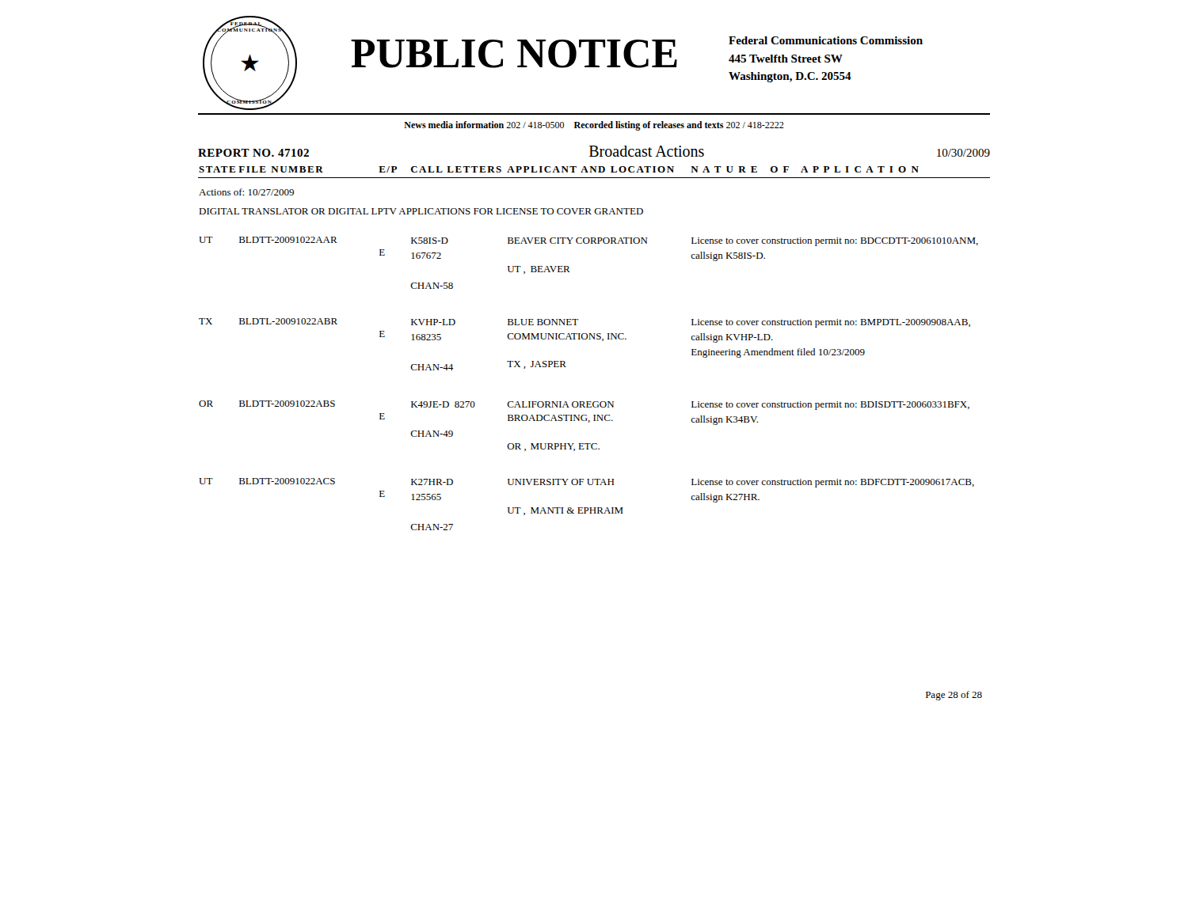FEDERAL COMMUNICATIONS
★
COMMISSION
PUBLIC NOTICE
Federal Communications Commission
445 Twelfth Street SW
Washington, D.C. 20554
News media information 202 / 418-0500 Recorded listing of releases and texts 202 / 418-2222
REPORT NO. 47102 Broadcast Actions 10/30/2009
| STATE | FILE NUMBER | E/P | CALL LETTERS | APPLICANT AND LOCATION | N A T U R E O F A P P L I C A T I O N |
| --- | --- | --- | --- | --- | --- |
| Actions of: 10/27/2009 |
| DIGITAL TRANSLATOR OR DIGITAL LPTV APPLICATIONS FOR LICENSE TO COVER GRANTED |
| UT | BLDTT-20091022AAR | E | K58IS-D 167672 CHAN-58 | BEAVER CITY CORPORATION UT , BEAVER | License to cover construction permit no: BDCCDTT-20061010ANM, callsign K58IS-D. |
| TX | BLDTL-20091022ABR | E | KVHP-LD 168235 CHAN-44 | BLUE BONNET COMMUNICATIONS, INC. TX , JASPER | License to cover construction permit no: BMPDTL-20090908AAB, callsign KVHP-LD. Engineering Amendment filed 10/23/2009 |
| OR | BLDTT-20091022ABS | E | K49JE-D 8270 CHAN-49 | CALIFORNIA OREGON BROADCASTING, INC. OR , MURPHY, ETC. | License to cover construction permit no: BDISDTT-20060331BFX, callsign K34BV. |
| UT | BLDTT-20091022ACS | E | K27HR-D 125565 CHAN-27 | UNIVERSITY OF UTAH UT , MANTI & EPHRAIM | License to cover construction permit no: BDFCDTT-20090617ACB, callsign K27HR. |
Page 28 of 28